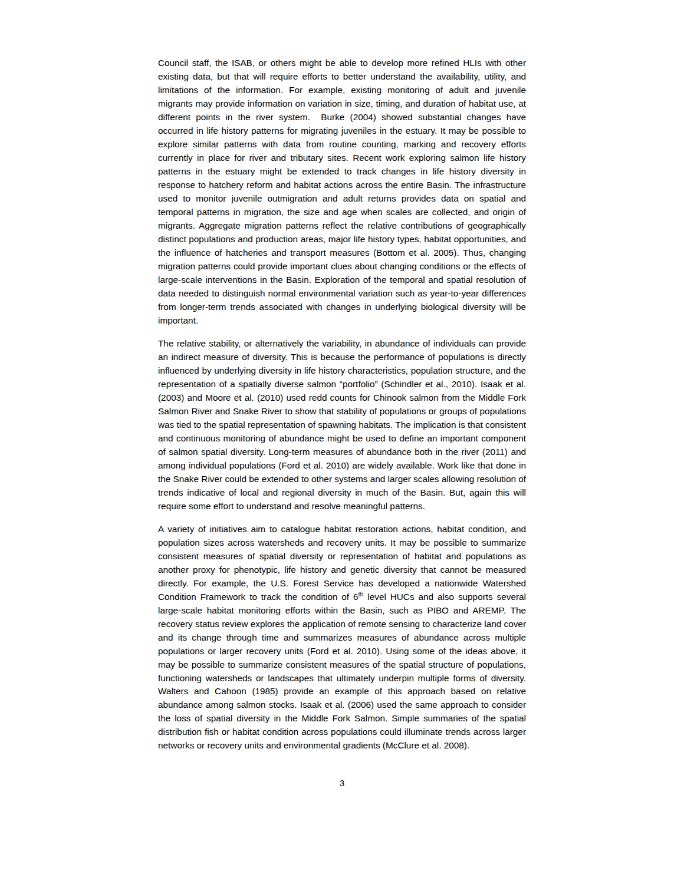Council staff, the ISAB, or others might be able to develop more refined HLIs with other existing data, but that will require efforts to better understand the availability, utility, and limitations of the information. For example, existing monitoring of adult and juvenile migrants may provide information on variation in size, timing, and duration of habitat use, at different points in the river system. Burke (2004) showed substantial changes have occurred in life history patterns for migrating juveniles in the estuary. It may be possible to explore similar patterns with data from routine counting, marking and recovery efforts currently in place for river and tributary sites. Recent work exploring salmon life history patterns in the estuary might be extended to track changes in life history diversity in response to hatchery reform and habitat actions across the entire Basin. The infrastructure used to monitor juvenile outmigration and adult returns provides data on spatial and temporal patterns in migration, the size and age when scales are collected, and origin of migrants. Aggregate migration patterns reflect the relative contributions of geographically distinct populations and production areas, major life history types, habitat opportunities, and the influence of hatcheries and transport measures (Bottom et al. 2005). Thus, changing migration patterns could provide important clues about changing conditions or the effects of large-scale interventions in the Basin. Exploration of the temporal and spatial resolution of data needed to distinguish normal environmental variation such as year-to-year differences from longer-term trends associated with changes in underlying biological diversity will be important.
The relative stability, or alternatively the variability, in abundance of individuals can provide an indirect measure of diversity. This is because the performance of populations is directly influenced by underlying diversity in life history characteristics, population structure, and the representation of a spatially diverse salmon “portfolio” (Schindler et al., 2010). Isaak et al. (2003) and Moore et al. (2010) used redd counts for Chinook salmon from the Middle Fork Salmon River and Snake River to show that stability of populations or groups of populations was tied to the spatial representation of spawning habitats. The implication is that consistent and continuous monitoring of abundance might be used to define an important component of salmon spatial diversity. Long-term measures of abundance both in the river (2011) and among individual populations (Ford et al. 2010) are widely available. Work like that done in the Snake River could be extended to other systems and larger scales allowing resolution of trends indicative of local and regional diversity in much of the Basin. But, again this will require some effort to understand and resolve meaningful patterns.
A variety of initiatives aim to catalogue habitat restoration actions, habitat condition, and population sizes across watersheds and recovery units. It may be possible to summarize consistent measures of spatial diversity or representation of habitat and populations as another proxy for phenotypic, life history and genetic diversity that cannot be measured directly. For example, the U.S. Forest Service has developed a nationwide Watershed Condition Framework to track the condition of 6th level HUCs and also supports several large-scale habitat monitoring efforts within the Basin, such as PIBO and AREMP. The recovery status review explores the application of remote sensing to characterize land cover and its change through time and summarizes measures of abundance across multiple populations or larger recovery units (Ford et al. 2010). Using some of the ideas above, it may be possible to summarize consistent measures of the spatial structure of populations, functioning watersheds or landscapes that ultimately underpin multiple forms of diversity. Walters and Cahoon (1985) provide an example of this approach based on relative abundance among salmon stocks. Isaak et al. (2006) used the same approach to consider the loss of spatial diversity in the Middle Fork Salmon. Simple summaries of the spatial distribution fish or habitat condition across populations could illuminate trends across larger networks or recovery units and environmental gradients (McClure et al. 2008).
3